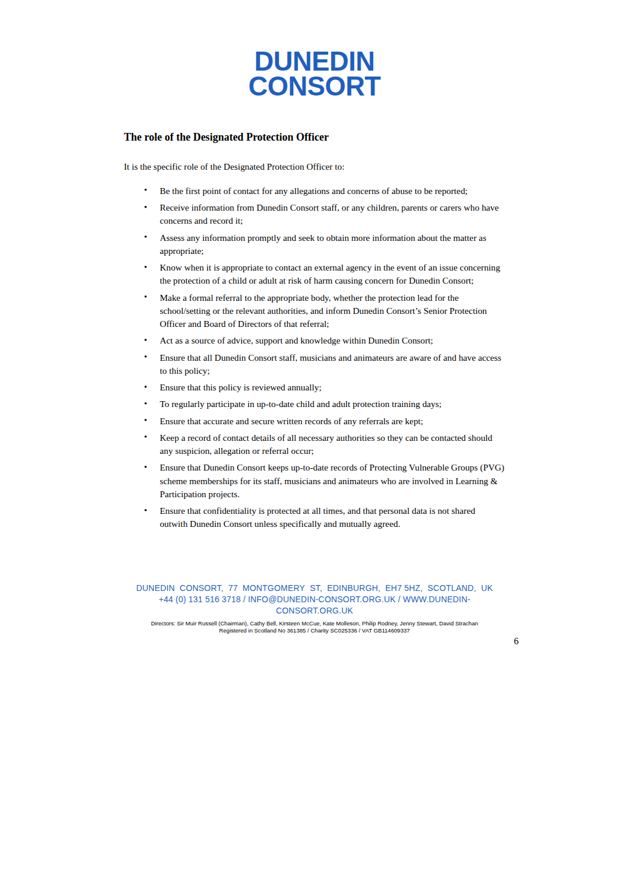DUNEDIN
CONSORT
The role of the Designated Protection Officer
It is the specific role of the Designated Protection Officer to:
Be the first point of contact for any allegations and concerns of abuse to be reported;
Receive information from Dunedin Consort staff, or any children, parents or carers who have concerns and record it;
Assess any information promptly and seek to obtain more information about the matter as appropriate;
Know when it is appropriate to contact an external agency in the event of an issue concerning the protection of a child or adult at risk of harm causing concern for Dunedin Consort;
Make a formal referral to the appropriate body, whether the protection lead for the school/setting or the relevant authorities, and inform Dunedin Consort’s Senior Protection Officer and Board of Directors of that referral;
Act as a source of advice, support and knowledge within Dunedin Consort;
Ensure that all Dunedin Consort staff, musicians and animateurs are aware of and have access to this policy;
Ensure that this policy is reviewed annually;
To regularly participate in up-to-date child and adult protection training days;
Ensure that accurate and secure written records of any referrals are kept;
Keep a record of contact details of all necessary authorities so they can be contacted should any suspicion, allegation or referral occur;
Ensure that Dunedin Consort keeps up-to-date records of Protecting Vulnerable Groups (PVG) scheme memberships for its staff, musicians and animateurs who are involved in Learning & Participation projects.
Ensure that confidentiality is protected at all times, and that personal data is not shared outwith Dunedin Consort unless specifically and mutually agreed.
DUNEDIN CONSORT, 77 MONTGOMERY ST, EDINBURGH, EH7 5HZ, SCOTLAND, UK +44 (0) 131 516 3718 / INFO@DUNEDIN-CONSORT.ORG.UK / WWW.DUNEDIN-CONSORT.ORG.UK
Directors: Sir Muir Russell (Chairman), Cathy Bell, Kirsteen McCue, Kate Molleson, Philip Rodney, Jenny Stewart, David Strachan
Registered in Scotland No 361385 / Charity SC025336 / VAT GB114609337
6